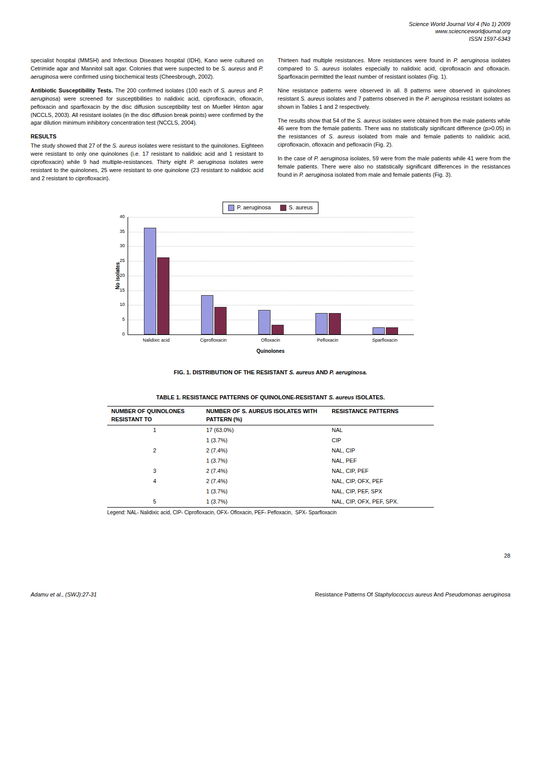Science World Journal Vol 4 (No 1) 2009
www.sciecnceworldjournal.org
ISSN 1597-6343
specialist hospital (MMSH) and Infectious Diseases hospital (IDH), Kano were cultured on Cetrimide agar and Mannitol salt agar. Colonies that were suspected to be S. aureus and P. aeruginosa were confirmed using biochemical tests (Cheesbrough, 2002).
Antibiotic Susceptibility Tests. The 200 confirmed isolates (100 each of S. aureus and P. aeruginosa) were screened for susceptibilities to nalidixic acid, ciprofloxacin, ofloxacin, pefloxacin and sparfloxacin by the disc diffusion susceptibility test on Mueller Hinton agar (NCCLS, 2003). All resistant isolates (in the disc diffusion break points) were confirmed by the agar dilution minimum inhibitory concentration test (NCCLS, 2004).
RESULTS
The study showed that 27 of the S. aureus isolates were resistant to the quinolones. Eighteen were resistant to only one quinolones (i.e. 17 resistant to nalidixic acid and 1 resistant to ciprofloxacin) while 9 had multiple-resistances. Thirty eight P. aeruginosa isolates were resistant to the quinolones, 25 were resistant to one quinolone (23 resistant to nalidixic acid and 2 resistant to ciprofloxacin).
Thirteen had multiple resistances. More resistances were found in P. aeruginosa isolates compared to S. aureus isolates especially to nalidixic acid, ciprofloxacin and ofloxacin. Sparfloxacin permitted the least number of resistant isolates (Fig. 1).
Nine resistance patterns were observed in all. 8 patterns were observed in quinolones resistant S. aureus isolates and 7 patterns observed in the P. aeruginosa resistant isolates as shown in Tables 1 and 2 respectively.
The results show that 54 of the S. aureus isolates were obtained from the male patients while 46 were from the female patients. There was no statistically significant difference (p>0.05) in the resistances of S. aureus isolated from male and female patients to nalidixic acid, ciprofloxacin, ofloxacin and pefloxacin (Fig. 2).
In the case of P. aeruginosa isolates, 59 were from the male patients while 41 were from the female patients. There were also no statistically significant differences in the resistances found in P. aeruginosa isolated from male and female patients (Fig. 3).
P. aeruginosa S. aureus
No isolates
40
35
30
25
20
15
10
5
0
Nalidixic acid
Ciprofloxacin
Ofloxacin
Pefloxacin
Sparfloxacin
Quinolones
FIG. 1. DISTRIBUTION OF THE RESISTANT S. aureus AND P. aeruginosa.
TABLE 1. RESISTANCE PATTERNS OF QUINOLONE-RESISTANT S. aureus ISOLATES.
| NUMBER OF QUINOLONES RESISTANT TO | NUMBER OF S. AUREUS ISOLATES WITH PATTERN (%) | RESISTANCE PATTERNS |
| --- | --- | --- |
| 1 | 17 (63.0%) | NAL |
| | 1 (3.7%) | CIP |
| 2 | 2 (7.4%) | NAL, CIP |
| | 1 (3.7%) | NAL, PEF |
| 3 | 2 (7.4%) | NAL, CIP, PEF |
| 4 | 2 (7.4%) | NAL, CIP, OFX, PEF |
| | 1 (3.7%) | NAL, CIP, PEF, SPX |
| 5 | 1 (3.7%) | NAL, CIP, OFX, PEF, SPX. |
Legend: NAL- Nalidixic acid, CIP- Ciprofloxacin, OFX- Ofloxacin, PEF- Pefloxacin, SPX- Sparfloxacin
28
Adamu et al., (SWJ):27-31
Resistance Patterns Of Staphylococcus aureus And Pseudomonas aeruginosa